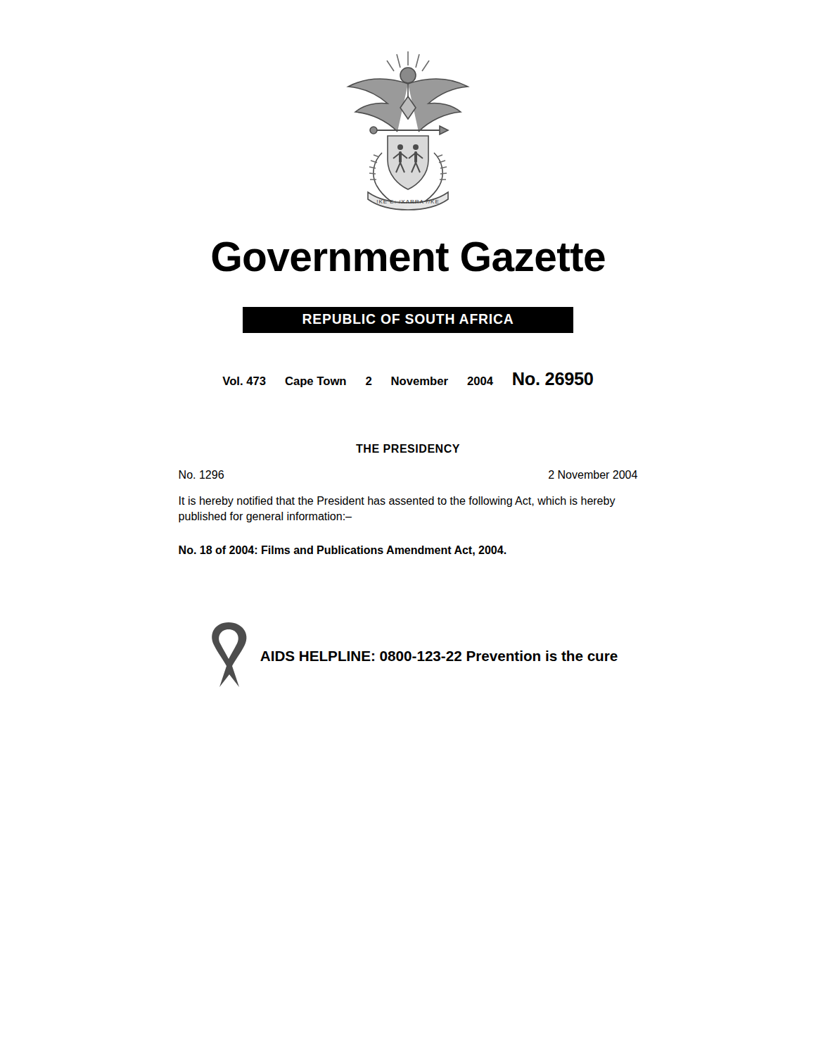!KE E: /XARRA //KE
Government Gazette
REPUBLIC OF SOUTH AFRICA
Vol. 473 Cape Town 2 November 2004 No. 26950
THE PRESIDENCY
No. 1296
2 November 2004
It is hereby notified that the President has assented to the following Act, which is hereby published for general information:–
No. 18 of 2004: Films and Publications Amendment Act, 2004.
AIDS HELPLINE: 0800-123-22 Prevention is the cure